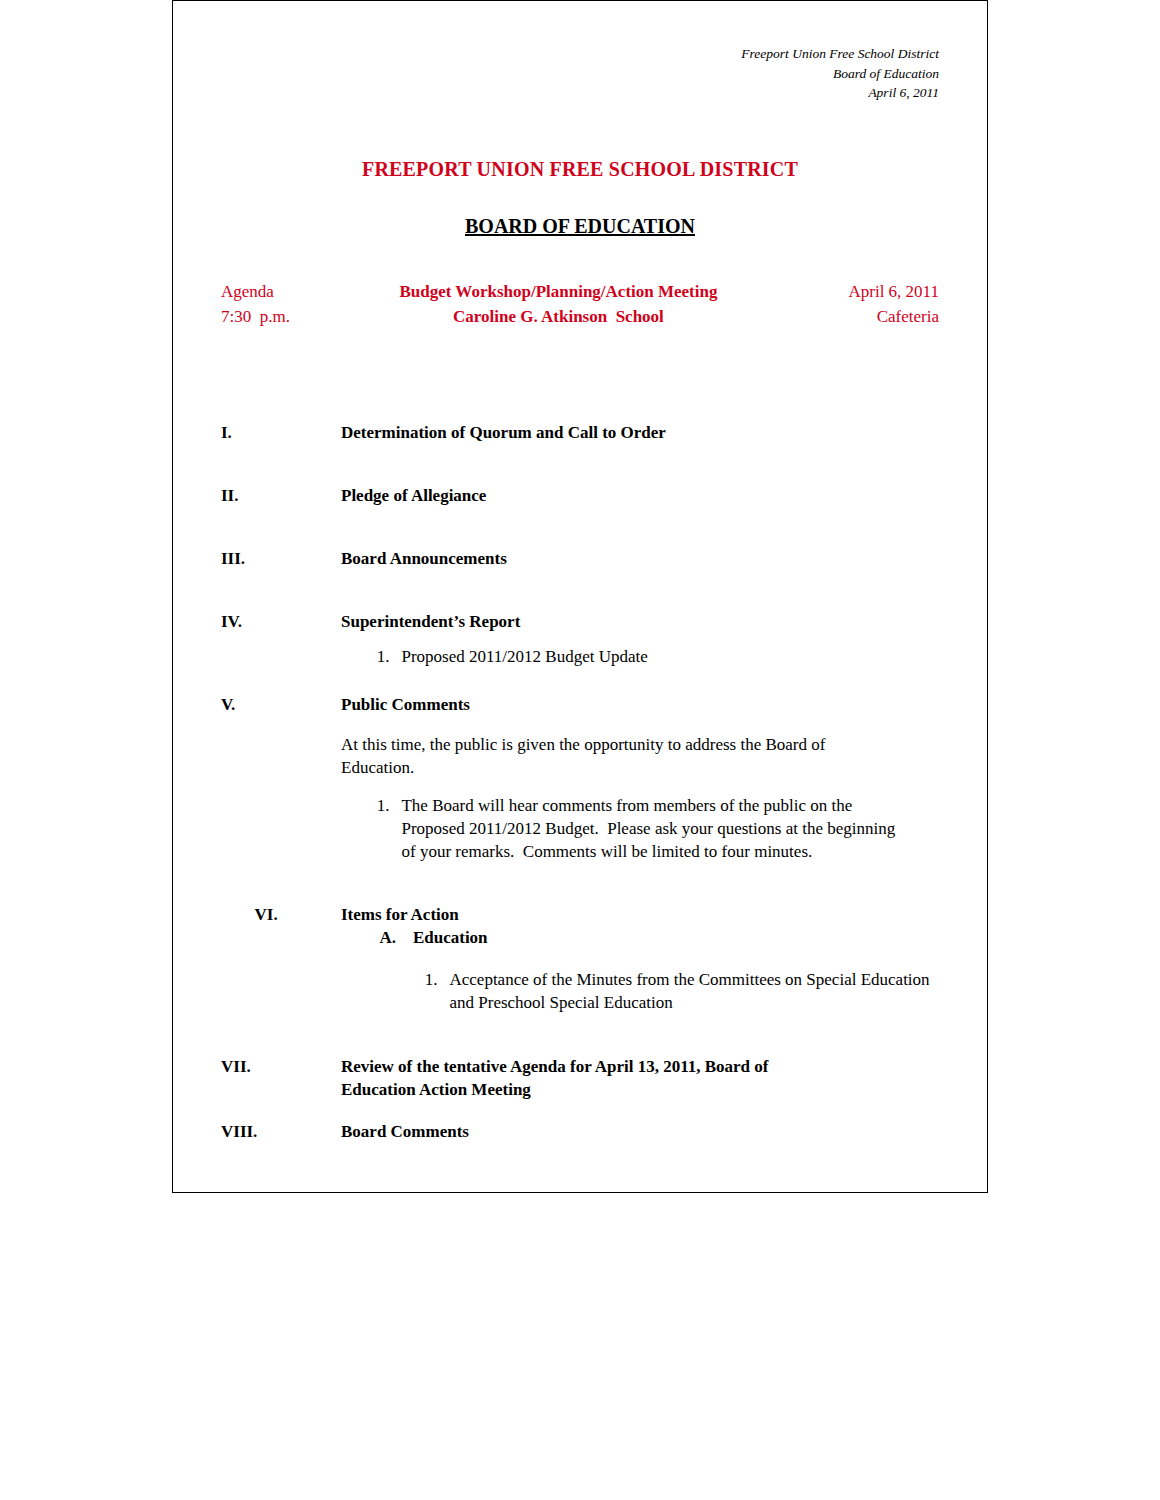Freeport Union Free School District
Board of Education
April 6, 2011
FREEPORT UNION FREE SCHOOL DISTRICT
BOARD OF EDUCATION
| Agenda | Budget Workshop/Planning/Action Meeting | April 6, 2011 |
| 7:30 p.m. | Caroline G. Atkinson School | Cafeteria |
| I. | Determination of Quorum and Call to Order |
| II. | Pledge of Allegiance |
| III. | Board Announcements |
| IV. | Superintendent’s Report Proposed 2011/2012 Budget Update |
| V. | Public Comments At this time, the public is given the opportunity to address the Board of Education. The Board will hear comments from members of the public on the Proposed 2011/2012 Budget. Please ask your questions at the beginning of your remarks. Comments will be limited to four minutes. |
| VI. | Items for Action A. Education Acceptance of the Minutes from the Committees on Special Education and Preschool Special Education |
| VII. | Review of the tentative Agenda for April 13, 2011, Board of Education Action Meeting |
| VIII. | Board Comments |